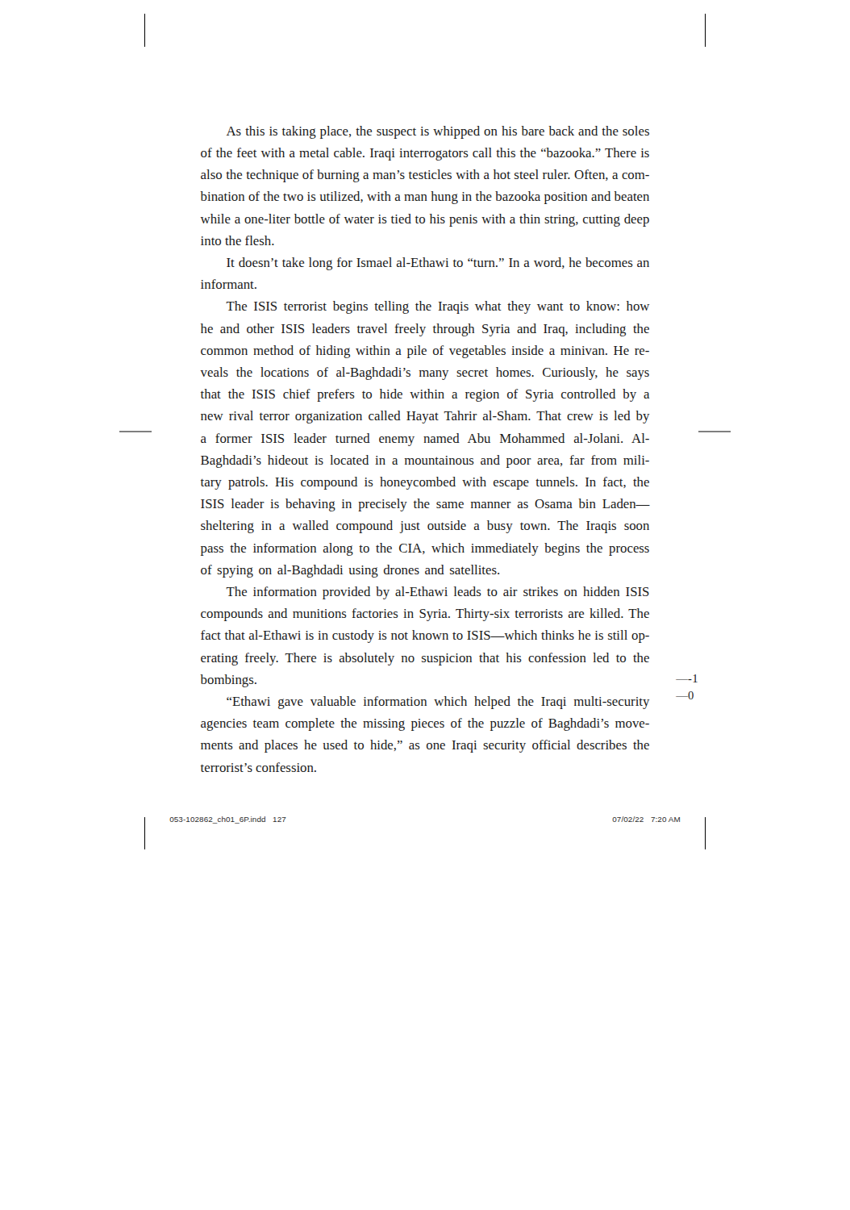As this is taking place, the suspect is whipped on his bare back and the soles of the feet with a metal cable. Iraqi interrogators call this the “bazooka.” There is also the technique of burning a man’s testicles with a hot steel ruler. Often, a combination of the two is utilized, with a man hung in the bazooka position and beaten while a one-​liter bottle of water is tied to his penis with a thin string, cutting deep into the flesh.
It doesn’t take long for Ismael al-Ethawi to “turn.” In a word, he becomes an informant.
The ISIS terrorist begins telling the Iraqis what they want to know: how he and other ISIS leaders travel freely through Syria and Iraq, including the common method of hiding within a pile of veg­etables inside a minivan. He reveals the locations of al-Baghdadi’s many secret homes. Curiously, he says that the ISIS chief prefers to hide within a region of Syria controlled by a new rival terror orga­nization called Hayat Tahrir al-​Sham. That crew is led by a former ISIS leader turned enemy named Abu Mohammed al-Jolani. Al-​Baghdadi’s hideout is located in a mountainous and poor area, far from military patrols. His compound is honeycombed with escape tunnels. In fact, the ISIS leader is behaving in precisely the same manner as Osama bin Laden—sheltering in a walled compound just outside a busy town. The Iraqis soon pass the information along to the CIA, which immediately begins the process of spying on al-​Baghdadi using drones and satellites.
The information provided by al-Ethawi leads to air strikes on hidden ISIS compounds and munitions factories in Syria. Thirty-six terrorists are killed. The fact that al-​Ethawi is in custody is not known to ISIS—​which thinks he is still operating freely. There is absolutely no suspicion that his confession led to the bombings.
“Ethawi gave valuable information which helped the Iraqi multi-security agencies team complete the missing pieces of the puzzle of Baghdadi’s movements and places he used to hide,” as one Iraqi se­curity official describes the terrorist’s confession.
—-1
—0
053-102862_ch01_6P.indd 127 07/02/22 7:20 AM